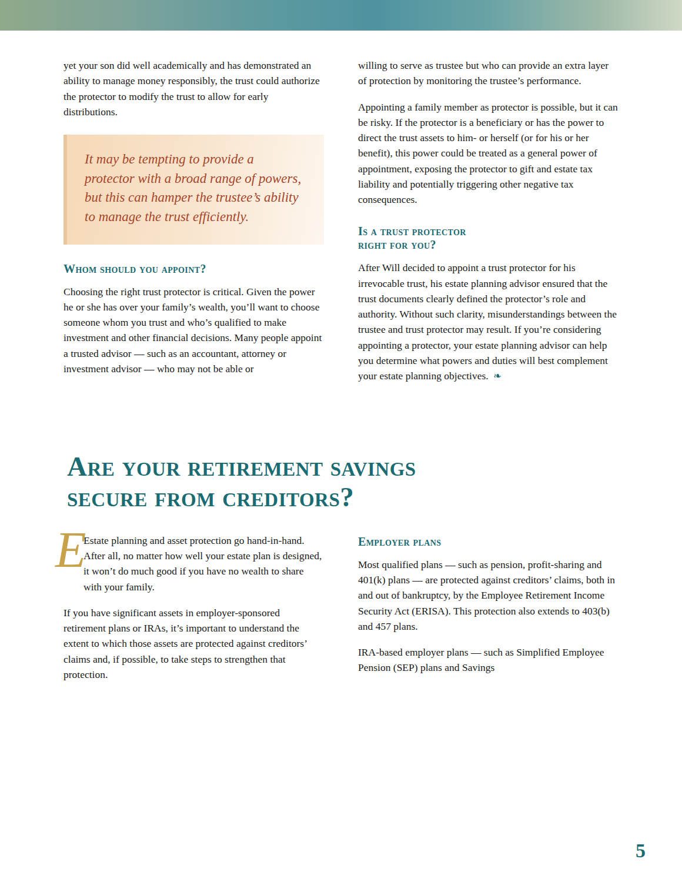yet your son did well academically and has demonstrated an ability to manage money responsibly, the trust could authorize the protector to modify the trust to allow for early distributions.
It may be tempting to provide a protector with a broad range of powers, but this can hamper the trustee’s ability to manage the trust efficiently.
Whom should you appoint?
Choosing the right trust protector is critical. Given the power he or she has over your family’s wealth, you’ll want to choose someone whom you trust and who’s qualified to make investment and other financial decisions. Many people appoint a trusted advisor — such as an accountant, attorney or investment advisor — who may not be able or
willing to serve as trustee but who can provide an extra layer of protection by monitoring the trustee’s performance.
Appointing a family member as protector is possible, but it can be risky. If the protector is a beneficiary or has the power to direct the trust assets to him- or herself (or for his or her benefit), this power could be treated as a general power of appointment, exposing the protector to gift and estate tax liability and potentially triggering other negative tax consequences.
Is a trust protector
right for you?
After Will decided to appoint a trust protector for his irrevocable trust, his estate planning advisor ensured that the trust documents clearly defined the protector’s role and authority. Without such clarity, misunderstandings between the trustee and trust protector may result. If you’re considering appointing a protector, your estate planning advisor can help you determine what powers and duties will best complement your estate planning objectives. ❧
Are your retirement savings
secure from creditors?
E
Estate planning and asset protection go hand-in-hand. After all, no matter how well your estate plan is designed, it won’t do much good if you have no wealth to share with your family.
If you have significant assets in employer-sponsored retirement plans or IRAs, it’s important to understand the extent to which those assets are protected against creditors’ claims and, if possible, to take steps to strengthen that protection.
Employer plans
Most qualified plans — such as pension, profit-sharing and 401(k) plans — are protected against creditors’ claims, both in and out of bankruptcy, by the Employee Retirement Income Security Act (ERISA). This protection also extends to 403(b) and 457 plans.
IRA-based employer plans — such as Simplified Employee Pension (SEP) plans and Savings
5